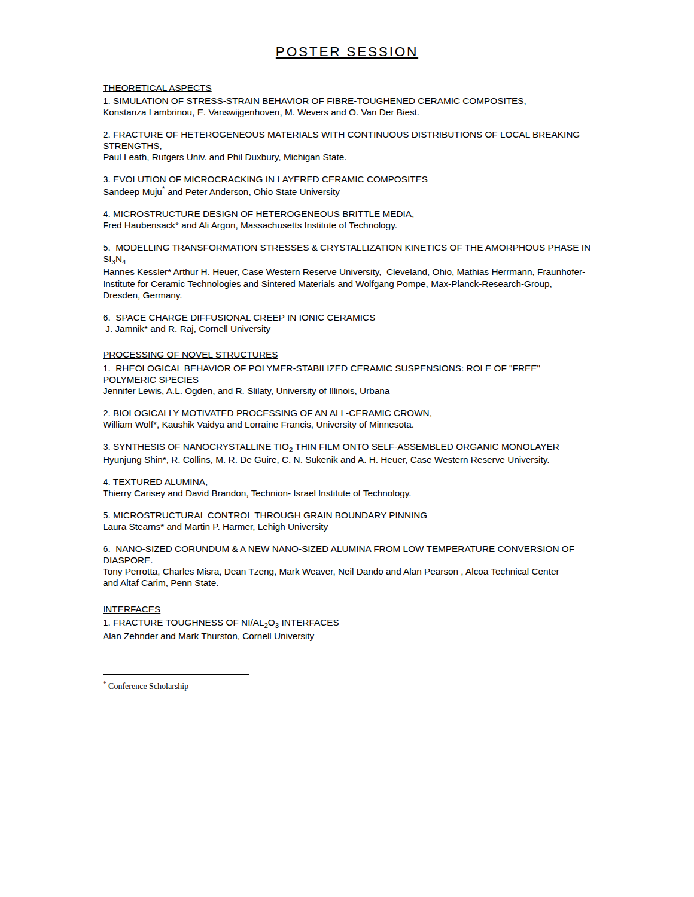POSTER SESSION
Theoretical Aspects
1. Simulation of Stress-Strain Behavior of Fibre-Toughened Ceramic Composites, Konstanza Lambrinou, E. Vanswijgenhoven, M. Wevers and O. Van Der Biest.
2. Fracture of Heterogeneous Materials with Continuous Distributions of Local Breaking Strengths, Paul Leath, Rutgers Univ. and Phil Duxbury, Michigan State.
3. Evolution of Microcracking in Layered Ceramic Composites Sandeep Muju* and Peter Anderson, Ohio State University
4. Microstructure Design of Heterogeneous Brittle Media, Fred Haubensack* and Ali Argon, Massachusetts Institute of Technology.
5. Modelling Transformation Stresses & Crystallization Kinetics of the Amorphous Phase in Si3N4 Hannes Kessler* Arthur H. Heuer, Case Western Reserve University, Cleveland, Ohio, Mathias Herrmann, Fraunhofer-Institute for Ceramic Technologies and Sintered Materials and Wolfgang Pompe, Max-Planck-Research-Group, Dresden, Germany.
6. Space Charge Diffusional Creep in Ionic Ceramics J. Jamnik* and R. Raj, Cornell University
Processing of Novel Structures
1. Rheological Behavior of Polymer-Stabilized Ceramic Suspensions: Role of "Free" Polymeric Species Jennifer Lewis, A.L. Ogden, and R. Slilaty, University of Illinois, Urbana
2. Biologically Motivated Processing of an All-Ceramic Crown, William Wolf*, Kaushik Vaidya and Lorraine Francis, University of Minnesota.
3. Synthesis of Nanocrystalline TiO2 Thin Film onto Self-Assembled Organic Monolayer Hyunjung Shin*, R. Collins, M. R. De Guire, C. N. Sukenik and A. H. Heuer, Case Western Reserve University.
4. Textured Alumina, Thierry Carisey and David Brandon, Technion- Israel Institute of Technology.
5. Microstructural Control Through Grain Boundary Pinning Laura Stearns* and Martin P. Harmer, Lehigh University
6. Nano-Sized Corundum & a New Nano-Sized Alumina from Low Temperature Conversion of Diaspore. Tony Perrotta, Charles Misra, Dean Tzeng, Mark Weaver, Neil Dando and Alan Pearson , Alcoa Technical Center
and Altaf Carim, Penn State.
Interfaces
1. Fracture Toughness of Ni/Al2O3 Interfaces Alan Zehnder and Mark Thurston, Cornell University
* Conference Scholarship